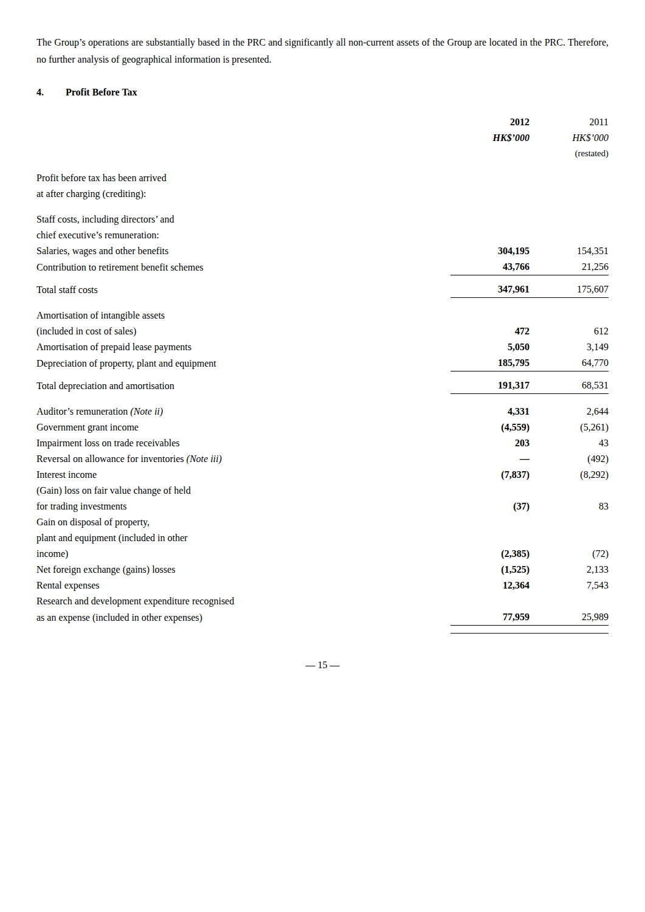The Group’s operations are substantially based in the PRC and significantly all non-current assets of the Group are located in the PRC. Therefore, no further analysis of geographical information is presented.
4.
Profit Before Tax
| | 2012 | 2011 |
| | HK$’000 | HK$’000 |
| | | (restated) |
| Profit before tax has been arrived | | |
| at after charging (crediting): | | |
| Staff costs, including directors’ and | | |
| chief executive’s remuneration: | | |
| Salaries, wages and other benefits | 304,195 | 154,351 |
| Contribution to retirement benefit schemes | 43,766 | 21,256 |
| Total staff costs | 347,961 | 175,607 |
| Amortisation of intangible assets | | |
| (included in cost of sales) | 472 | 612 |
| Amortisation of prepaid lease payments | 5,050 | 3,149 |
| Depreciation of property, plant and equipment | 185,795 | 64,770 |
| Total depreciation and amortisation | 191,317 | 68,531 |
| Auditor’s remuneration (Note ii) | 4,331 | 2,644 |
| Government grant income | (4,559) | (5,261) |
| Impairment loss on trade receivables | 203 | 43 |
| Reversal on allowance for inventories (Note iii) | — | (492) |
| Interest income | (7,837) | (8,292) |
| (Gain) loss on fair value change of held | | |
| for trading investments | (37) | 83 |
| Gain on disposal of property, | | |
| plant and equipment (included in other | | |
| income) | (2,385) | (72) |
| Net foreign exchange (gains) losses | (1,525) | 2,133 |
| Rental expenses | 12,364 | 7,543 |
| Research and development expenditure recognised | | |
| as an expense (included in other expenses) | 77,959 | 25,989 |
— 15 —